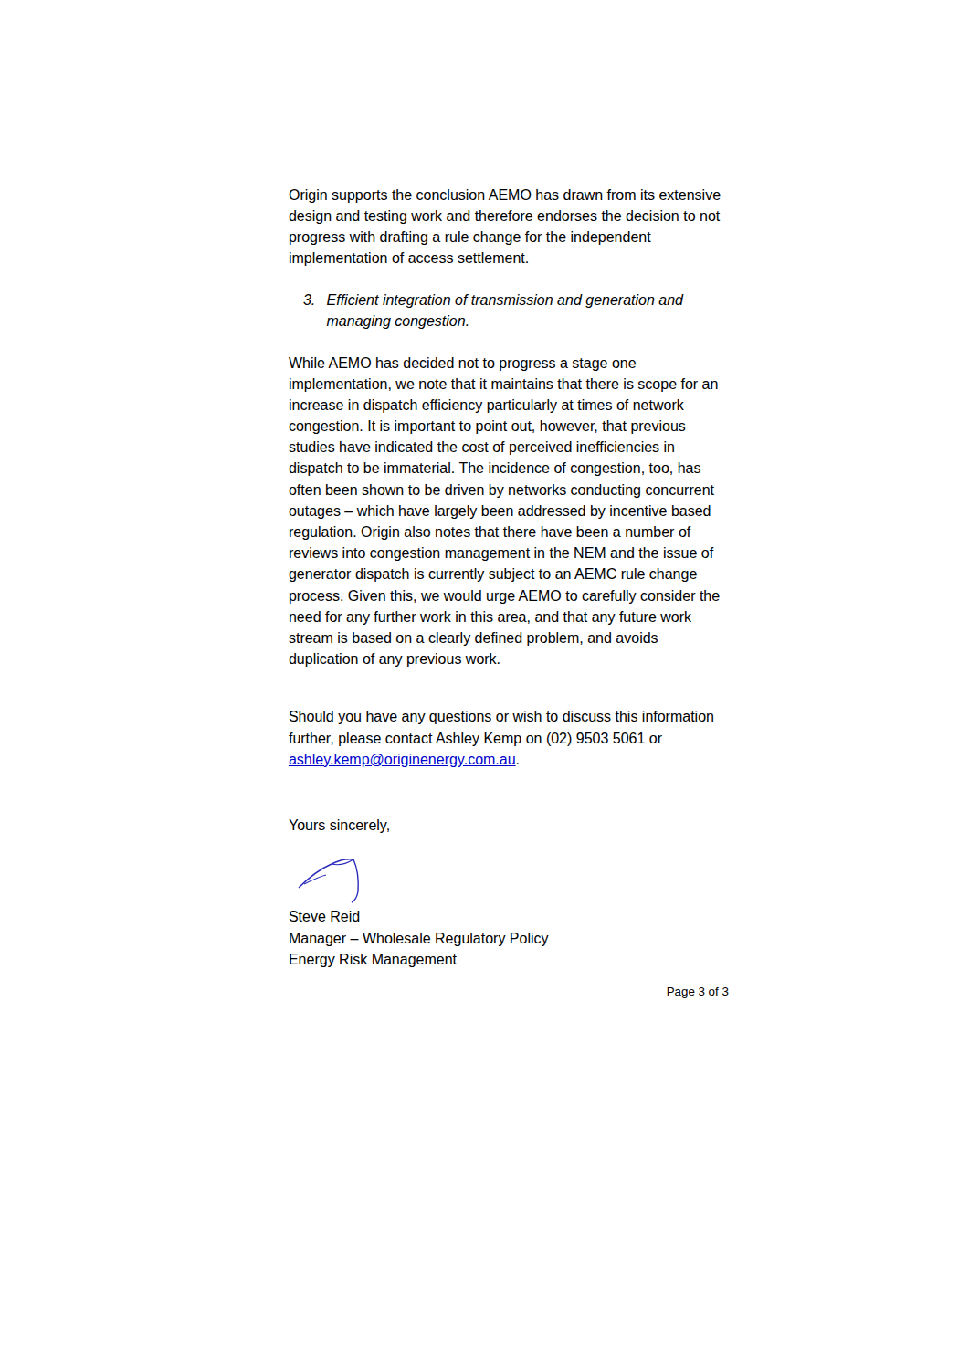Origin supports the conclusion AEMO has drawn from its extensive design and testing work and therefore endorses the decision to not progress with drafting a rule change for the independent implementation of access settlement.
Efficient integration of transmission and generation and managing congestion.
While AEMO has decided not to progress a stage one implementation, we note that it maintains that there is scope for an increase in dispatch efficiency particularly at times of network congestion. It is important to point out, however, that previous studies have indicated the cost of perceived inefficiencies in dispatch to be immaterial. The incidence of congestion, too, has often been shown to be driven by networks conducting concurrent outages – which have largely been addressed by incentive based regulation. Origin also notes that there have been a number of reviews into congestion management in the NEM and the issue of generator dispatch is currently subject to an AEMC rule change process. Given this, we would urge AEMO to carefully consider the need for any further work in this area, and that any future work stream is based on a clearly defined problem, and avoids duplication of any previous work.
Should you have any questions or wish to discuss this information further, please contact Ashley Kemp on (02) 9503 5061 or ashley.kemp@originenergy.com.au.
Yours sincerely,
Steve Reid
Manager – Wholesale Regulatory Policy
Energy Risk Management
Page 3 of 3